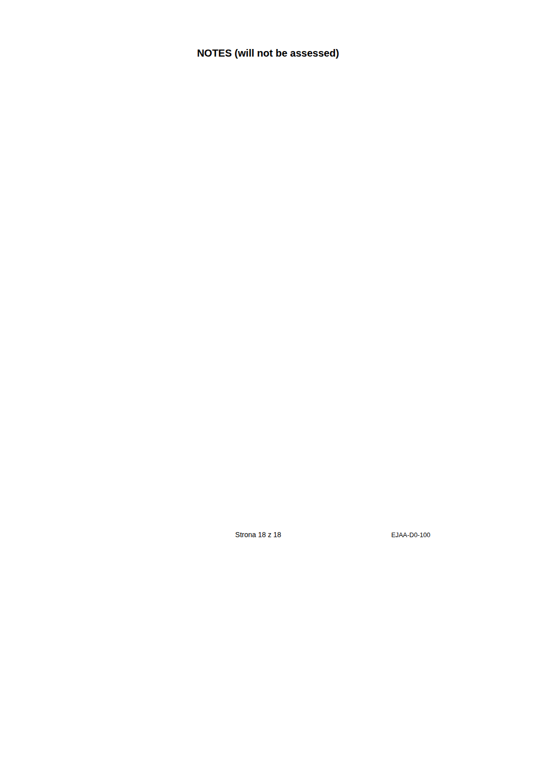NOTES (will not be assessed)
Strona 18 z 18
EJAA-D0-100